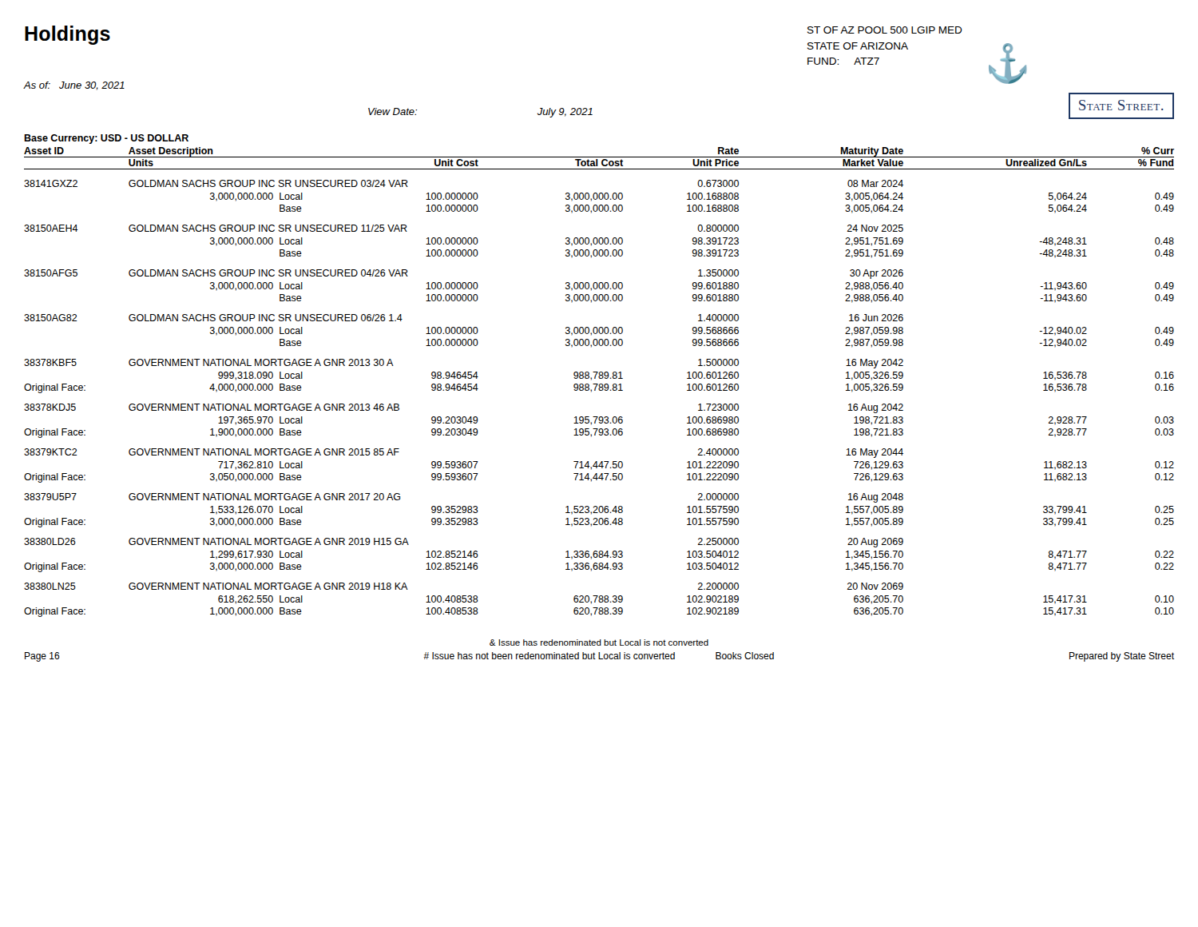Holdings
ST OF AZ POOL 500 LGIP MED
STATE OF ARIZONA
FUND: ATZ7
⚓
State Street.
As of: June 30, 2021
View Date: July 9, 2021
Base Currency: USD - US DOLLAR
| Asset ID | Asset Description | | | Rate | Maturity Date | | % Curr |
| --- | --- | --- | --- | --- | --- | --- | --- |
| | Units | | Unit Cost | Total Cost | Unit Price | Market Value | Unrealized Gn/Ls | % Fund |
| 38141GXZ2 | GOLDMAN SACHS GROUP INC SR UNSECURED 03/24 VAR | 0.673000 | 08 Mar 2024 | | |
| | 3,000,000.000 | Local | 100.000000 | 3,000,000.00 | 100.168808 | 3,005,064.24 | 5,064.24 | 0.49 |
| | | Base | 100.000000 | 3,000,000.00 | 100.168808 | 3,005,064.24 | 5,064.24 | 0.49 |
| 38150AEH4 | GOLDMAN SACHS GROUP INC SR UNSECURED 11/25 VAR | 0.800000 | 24 Nov 2025 | | |
| | 3,000,000.000 | Local | 100.000000 | 3,000,000.00 | 98.391723 | 2,951,751.69 | -48,248.31 | 0.48 |
| | | Base | 100.000000 | 3,000,000.00 | 98.391723 | 2,951,751.69 | -48,248.31 | 0.48 |
| 38150AFG5 | GOLDMAN SACHS GROUP INC SR UNSECURED 04/26 VAR | 1.350000 | 30 Apr 2026 | | |
| | 3,000,000.000 | Local | 100.000000 | 3,000,000.00 | 99.601880 | 2,988,056.40 | -11,943.60 | 0.49 |
| | | Base | 100.000000 | 3,000,000.00 | 99.601880 | 2,988,056.40 | -11,943.60 | 0.49 |
| 38150AG82 | GOLDMAN SACHS GROUP INC SR UNSECURED 06/26 1.4 | 1.400000 | 16 Jun 2026 | | |
| | 3,000,000.000 | Local | 100.000000 | 3,000,000.00 | 99.568666 | 2,987,059.98 | -12,940.02 | 0.49 |
| | | Base | 100.000000 | 3,000,000.00 | 99.568666 | 2,987,059.98 | -12,940.02 | 0.49 |
| 38378KBF5 | GOVERNMENT NATIONAL MORTGAGE A GNR 2013 30 A | 1.500000 | 16 May 2042 | | |
| | 999,318.090 | Local | 98.946454 | 988,789.81 | 100.601260 | 1,005,326.59 | 16,536.78 | 0.16 |
| Original Face: | 4,000,000.000 | Base | 98.946454 | 988,789.81 | 100.601260 | 1,005,326.59 | 16,536.78 | 0.16 |
| 38378KDJ5 | GOVERNMENT NATIONAL MORTGAGE A GNR 2013 46 AB | 1.723000 | 16 Aug 2042 | | |
| | 197,365.970 | Local | 99.203049 | 195,793.06 | 100.686980 | 198,721.83 | 2,928.77 | 0.03 |
| Original Face: | 1,900,000.000 | Base | 99.203049 | 195,793.06 | 100.686980 | 198,721.83 | 2,928.77 | 0.03 |
| 38379KTC2 | GOVERNMENT NATIONAL MORTGAGE A GNR 2015 85 AF | 2.400000 | 16 May 2044 | | |
| | 717,362.810 | Local | 99.593607 | 714,447.50 | 101.222090 | 726,129.63 | 11,682.13 | 0.12 |
| Original Face: | 3,050,000.000 | Base | 99.593607 | 714,447.50 | 101.222090 | 726,129.63 | 11,682.13 | 0.12 |
| 38379U5P7 | GOVERNMENT NATIONAL MORTGAGE A GNR 2017 20 AG | 2.000000 | 16 Aug 2048 | | |
| | 1,533,126.070 | Local | 99.352983 | 1,523,206.48 | 101.557590 | 1,557,005.89 | 33,799.41 | 0.25 |
| Original Face: | 3,000,000.000 | Base | 99.352983 | 1,523,206.48 | 101.557590 | 1,557,005.89 | 33,799.41 | 0.25 |
| 38380LD26 | GOVERNMENT NATIONAL MORTGAGE A GNR 2019 H15 GA | 2.250000 | 20 Aug 2069 | | |
| | 1,299,617.930 | Local | 102.852146 | 1,336,684.93 | 103.504012 | 1,345,156.70 | 8,471.77 | 0.22 |
| Original Face: | 3,000,000.000 | Base | 102.852146 | 1,336,684.93 | 103.504012 | 1,345,156.70 | 8,471.77 | 0.22 |
| 38380LN25 | GOVERNMENT NATIONAL MORTGAGE A GNR 2019 H18 KA | 2.200000 | 20 Nov 2069 | | |
| | 618,262.550 | Local | 100.408538 | 620,788.39 | 102.902189 | 636,205.70 | 15,417.31 | 0.10 |
| Original Face: | 1,000,000.000 | Base | 100.408538 | 620,788.39 | 102.902189 | 636,205.70 | 15,417.31 | 0.10 |
& Issue has redenominated but Local is not converted
Page 16 # Issue has not been redenominated but Local is converted Books Closed Prepared by State Street